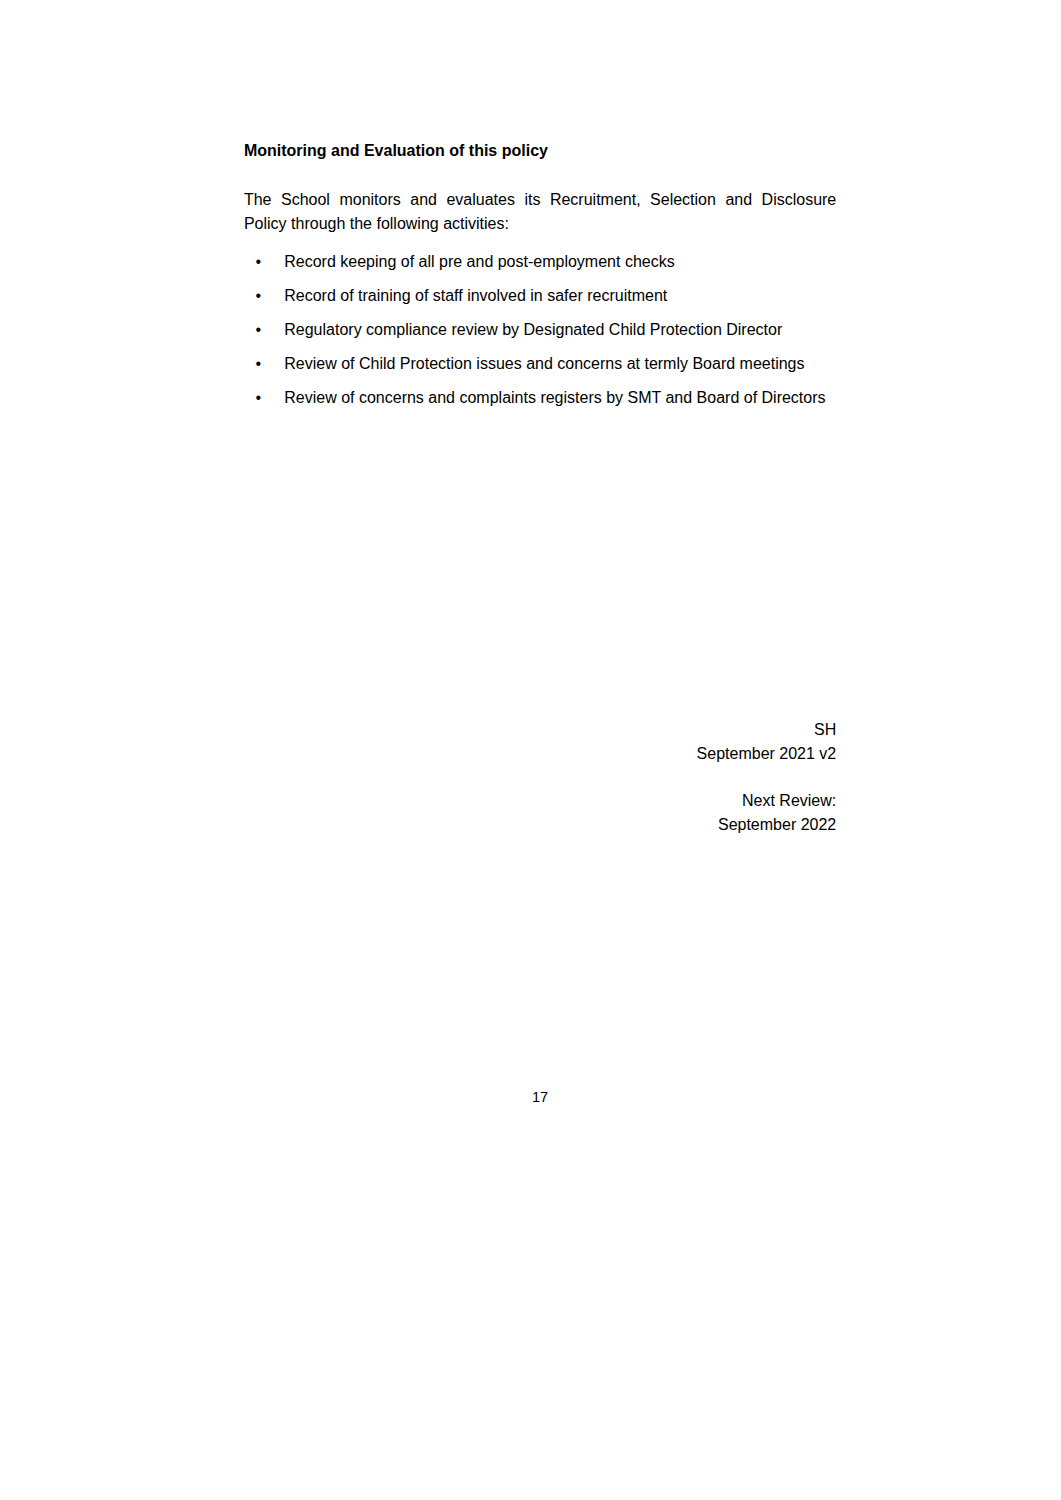Monitoring and Evaluation of this policy
The School monitors and evaluates its Recruitment, Selection and Disclosure Policy through the following activities:
Record keeping of all pre and post-employment checks
Record of training of staff involved in safer recruitment
Regulatory compliance review by Designated Child Protection Director
Review of Child Protection issues and concerns at termly Board meetings
Review of concerns and complaints registers by SMT and Board of Directors
SH
September 2021 v2
Next Review:
September 2022
17